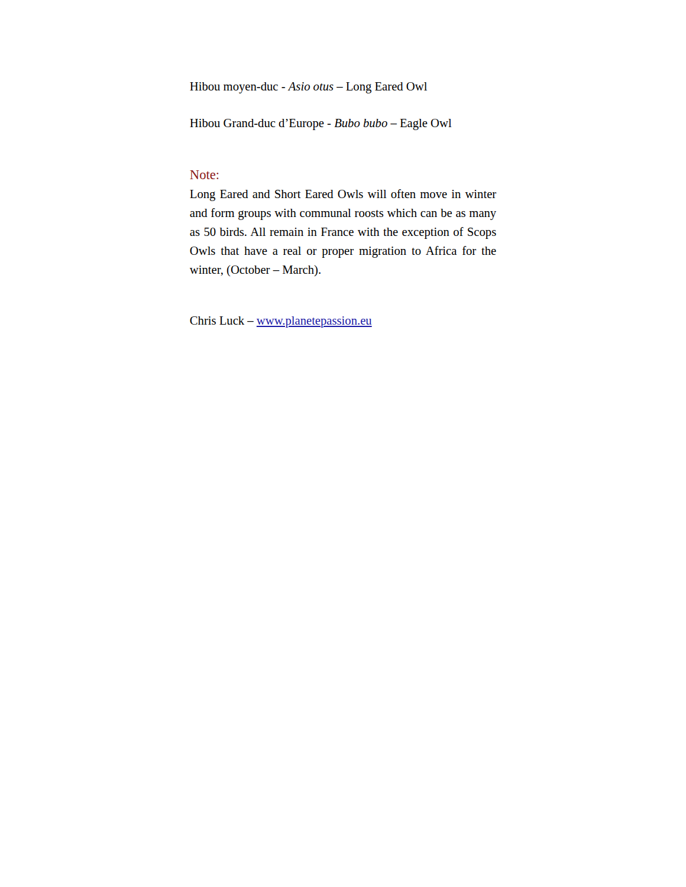Hibou moyen-duc - Asio otus – Long Eared Owl
Hibou Grand-duc d’Europe - Bubo bubo – Eagle Owl
Note:
Long Eared and Short Eared Owls will often move in winter and form groups with communal roosts which can be as many as 50 birds. All remain in France with the exception of Scops Owls that have a real or proper migration to Africa for the winter, (October – March).
Chris Luck – www.planetepassion.eu